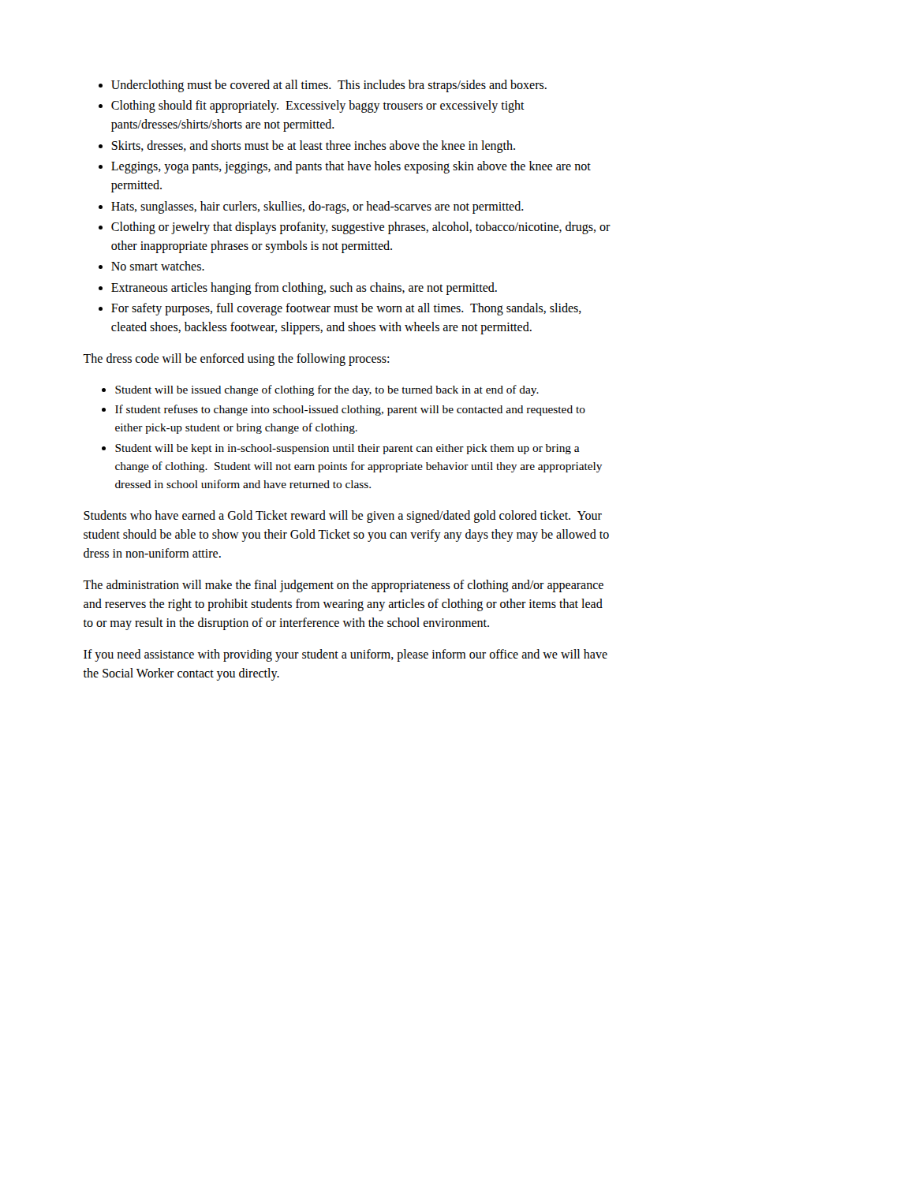Underclothing must be covered at all times. This includes bra straps/sides and boxers.
Clothing should fit appropriately. Excessively baggy trousers or excessively tight pants/dresses/shirts/shorts are not permitted.
Skirts, dresses, and shorts must be at least three inches above the knee in length.
Leggings, yoga pants, jeggings, and pants that have holes exposing skin above the knee are not permitted.
Hats, sunglasses, hair curlers, skullies, do-rags, or head-scarves are not permitted.
Clothing or jewelry that displays profanity, suggestive phrases, alcohol, tobacco/nicotine, drugs, or other inappropriate phrases or symbols is not permitted.
No smart watches.
Extraneous articles hanging from clothing, such as chains, are not permitted.
For safety purposes, full coverage footwear must be worn at all times. Thong sandals, slides, cleated shoes, backless footwear, slippers, and shoes with wheels are not permitted.
The dress code will be enforced using the following process:
Student will be issued change of clothing for the day, to be turned back in at end of day.
If student refuses to change into school-issued clothing, parent will be contacted and requested to either pick-up student or bring change of clothing.
Student will be kept in in-school-suspension until their parent can either pick them up or bring a change of clothing. Student will not earn points for appropriate behavior until they are appropriately dressed in school uniform and have returned to class.
Students who have earned a Gold Ticket reward will be given a signed/dated gold colored ticket. Your student should be able to show you their Gold Ticket so you can verify any days they may be allowed to dress in non-uniform attire.
The administration will make the final judgement on the appropriateness of clothing and/or appearance and reserves the right to prohibit students from wearing any articles of clothing or other items that lead to or may result in the disruption of or interference with the school environment.
If you need assistance with providing your student a uniform, please inform our office and we will have the Social Worker contact you directly.